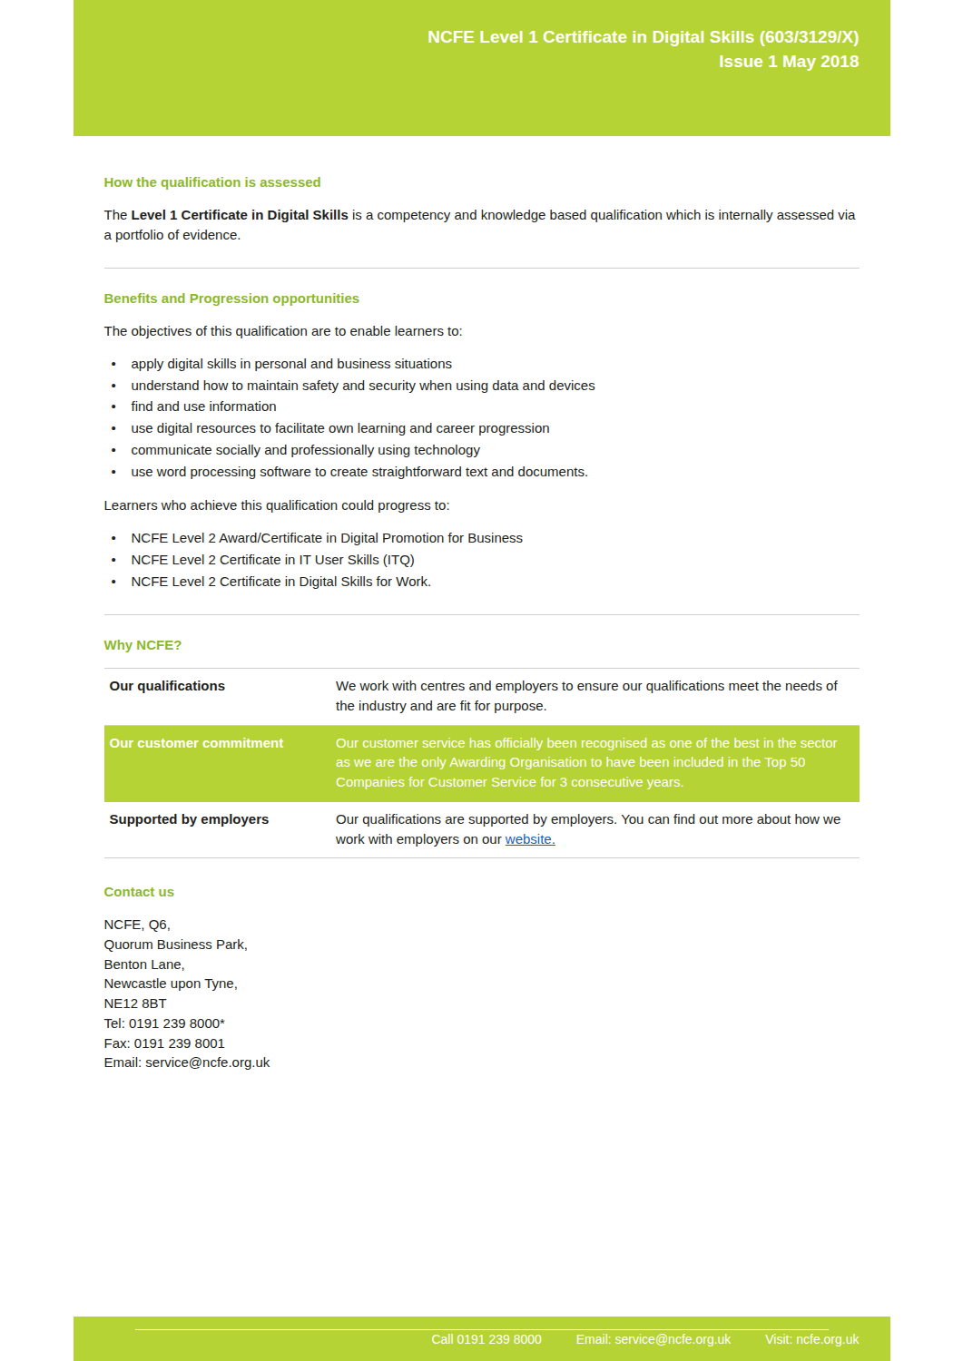NCFE Level 1 Certificate in Digital Skills (603/3129/X)
Issue 1 May 2018
How the qualification is assessed
The Level 1 Certificate in Digital Skills is a competency and knowledge based qualification which is internally assessed via a portfolio of evidence.
Benefits and Progression opportunities
The objectives of this qualification are to enable learners to:
apply digital skills in personal and business situations
understand how to maintain safety and security when using data and devices
find and use information
use digital resources to facilitate own learning and career progression
communicate socially and professionally using technology
use word processing software to create straightforward text and documents.
Learners who achieve this qualification could progress to:
NCFE Level 2 Award/Certificate in Digital Promotion for Business
NCFE Level 2 Certificate in IT User Skills (ITQ)
NCFE Level 2 Certificate in Digital Skills for Work.
Why NCFE?
| Our qualifications | We work with centres and employers to ensure our qualifications meet the needs of the industry and are fit for purpose. |
| Our customer commitment | Our customer service has officially been recognised as one of the best in the sector as we are the only Awarding Organisation to have been included in the Top 50 Companies for Customer Service for 3 consecutive years. |
| Supported by employers | Our qualifications are supported by employers. You can find out more about how we work with employers on our website. |
Contact us
NCFE, Q6,
Quorum Business Park,
Benton Lane,
Newcastle upon Tyne,
NE12 8BT
Tel: 0191 239 8000*
Fax: 0191 239 8001
Email: service@ncfe.org.uk
Call 0191 239 8000 Email: service@ncfe.org.uk Visit: ncfe.org.uk